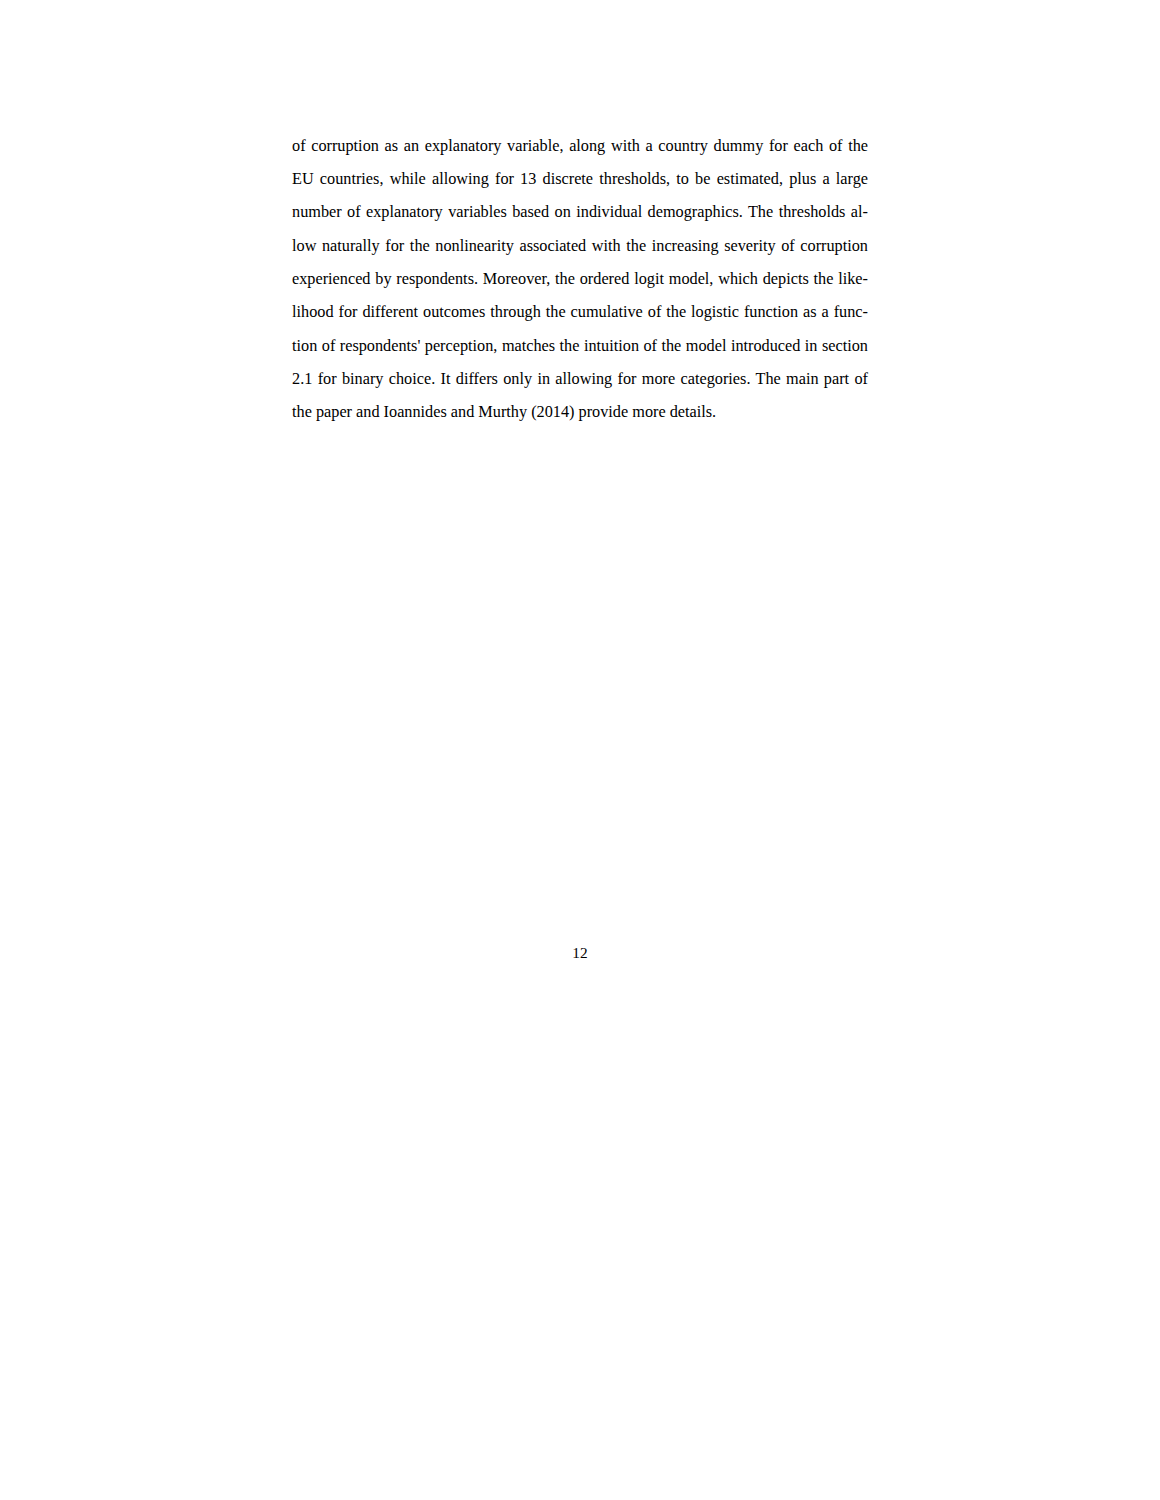of corruption as an explanatory variable, along with a country dummy for each of the EU countries, while allowing for 13 discrete thresholds, to be estimated, plus a large number of explanatory variables based on individual demographics. The thresholds allow naturally for the nonlinearity associated with the increasing severity of corruption experienced by respondents. Moreover, the ordered logit model, which depicts the likelihood for different outcomes through the cumulative of the logistic function as a function of respondents' perception, matches the intuition of the model introduced in section 2.1 for binary choice. It differs only in allowing for more categories. The main part of the paper and Ioannides and Murthy (2014) provide more details.
12